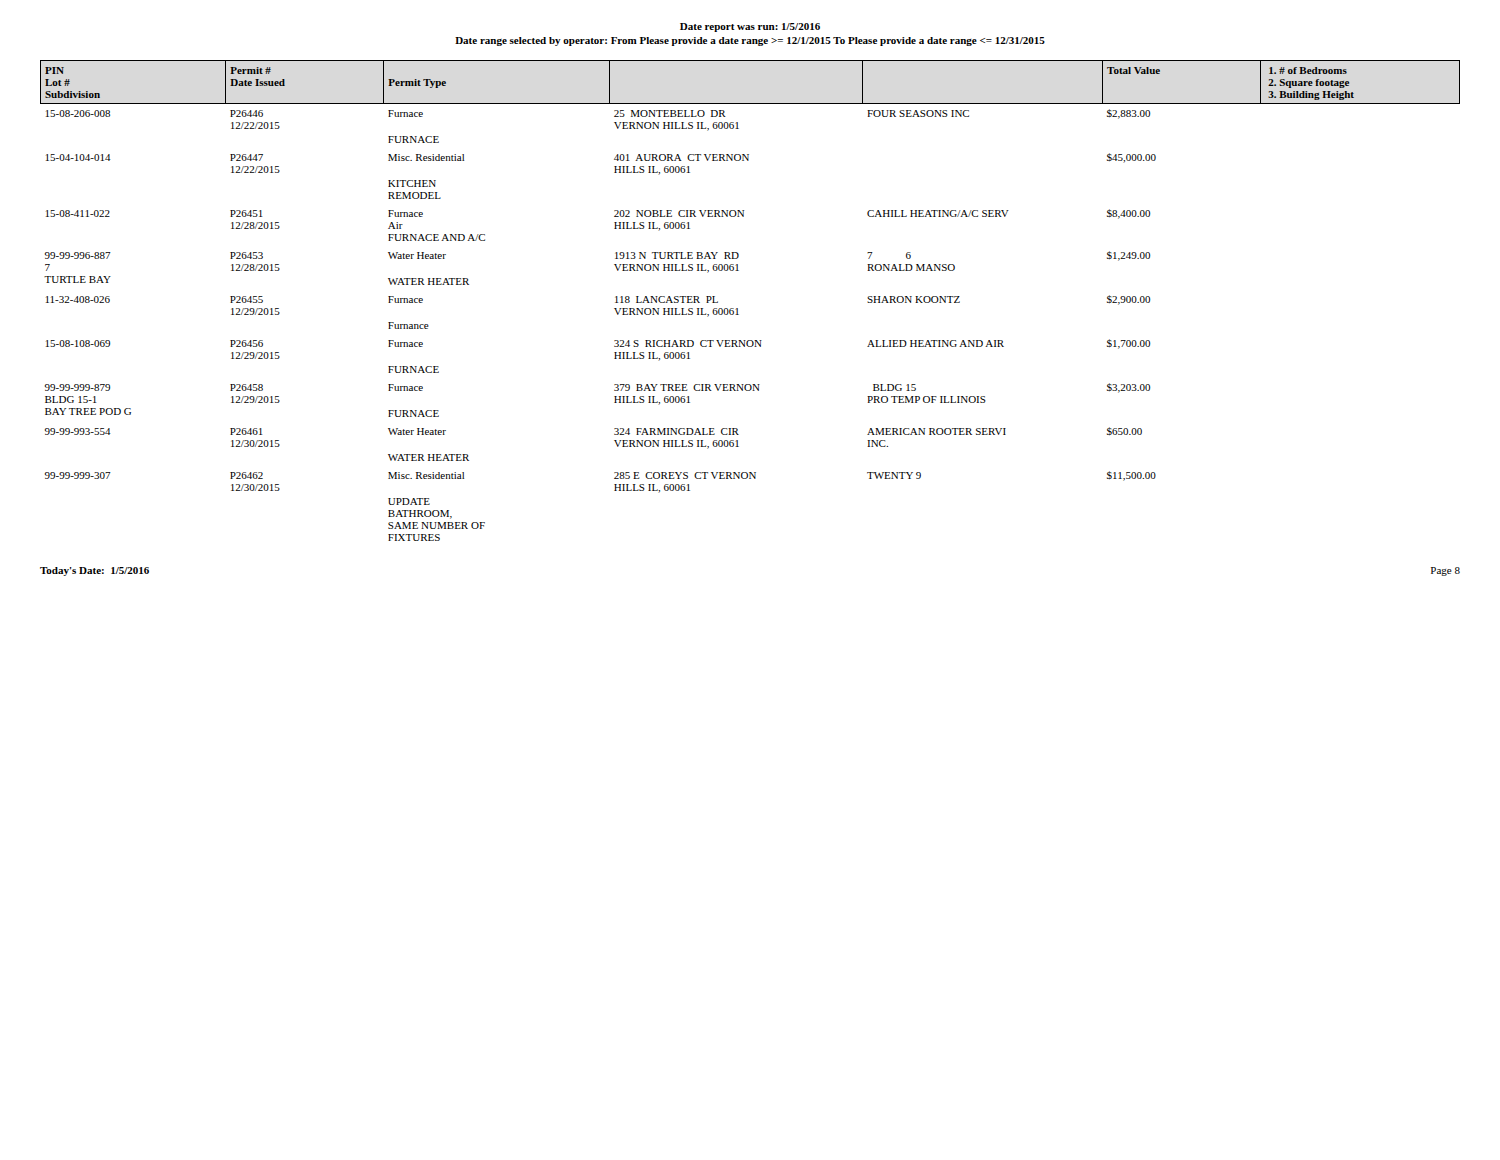Date report was run: 1/5/2016
Date range selected by operator: From Please provide a date range >= 12/1/2015 To Please provide a date range <= 12/31/2015
| PIN Lot # Subdivision | Permit # Date Issued | Permit Type | | | Total Value | # of Bedrooms Square footage Building Height |
| --- | --- | --- | --- | --- | --- | --- |
| 15-08-206-008 | P26446 12/22/2015 | Furnace FURNACE | 25 MONTEBELLO DR VERNON HILLS IL, 60061 | FOUR SEASONS INC | $2,883.00 | |
| 15-04-104-014 | P26447 12/22/2015 | Misc. Residential KITCHEN REMODEL | 401 AURORA CT VERNON HILLS IL, 60061 | | $45,000.00 | |
| 15-08-411-022 | P26451 12/28/2015 | Furnace Air FURNACE AND A/C | 202 NOBLE CIR VERNON HILLS IL, 60061 | CAHILL HEATING/A/C SERV | $8,400.00 | |
| 99-99-996-887 7 TURTLE BAY | P26453 12/28/2015 | Water Heater WATER HEATER | 1913 N TURTLE BAY RD VERNON HILLS IL, 60061 | 7 6 RONALD MANSO | $1,249.00 | |
| 11-32-408-026 | P26455 12/29/2015 | Furnace Furnance | 118 LANCASTER PL VERNON HILLS IL, 60061 | SHARON KOONTZ | $2,900.00 | |
| 15-08-108-069 | P26456 12/29/2015 | Furnace FURNACE | 324 S RICHARD CT VERNON HILLS IL, 60061 | ALLIED HEATING AND AIR | $1,700.00 | |
| 99-99-999-879 BLDG 15-1 BAY TREE POD G | P26458 12/29/2015 | Furnace FURNACE | 379 BAY TREE CIR VERNON HILLS IL, 60061 | BLDG 15 PRO TEMP OF ILLINOIS | $3,203.00 | |
| 99-99-993-554 | P26461 12/30/2015 | Water Heater WATER HEATER | 324 FARMINGDALE CIR VERNON HILLS IL, 60061 | AMERICAN ROOTER SERVI INC. | $650.00 | |
| 99-99-999-307 | P26462 12/30/2015 | Misc. Residential UPDATE BATHROOM, SAME NUMBER OF FIXTURES | 285 E COREYS CT VERNON HILLS IL, 60061 | TWENTY 9 | $11,500.00 | |
Today's Date: 1/5/2016 Page 8